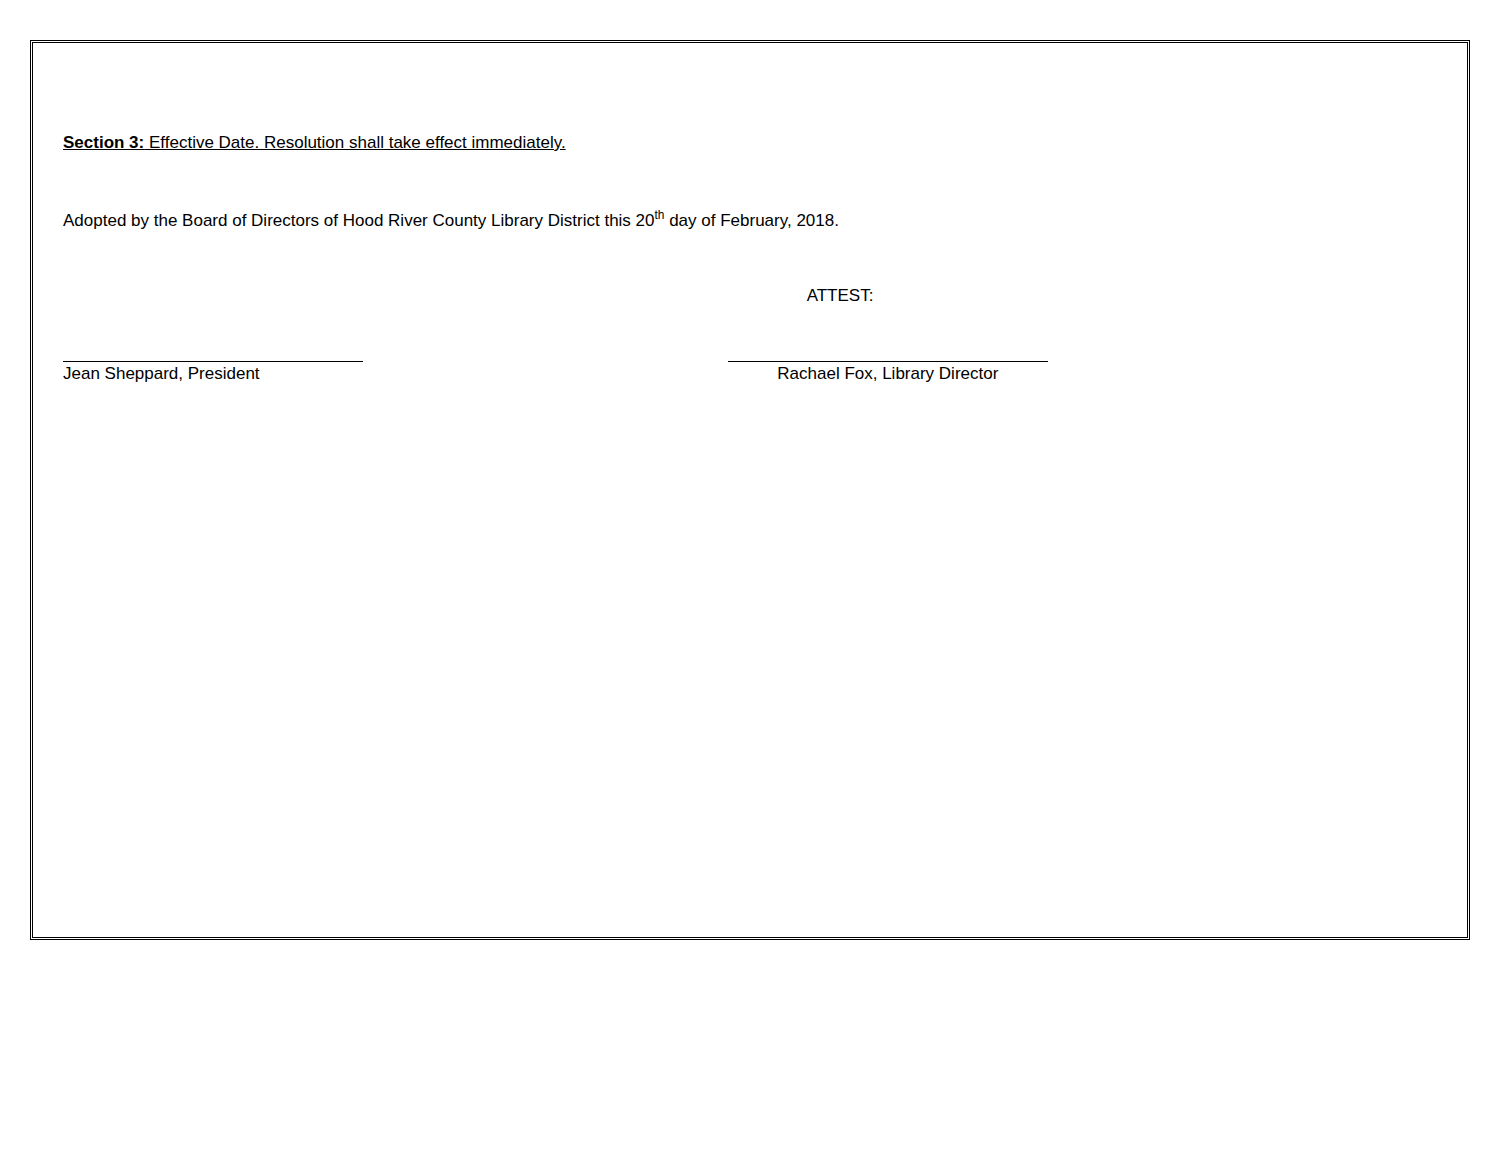Section 3: Effective Date. Resolution shall take effect immediately.
Adopted by the Board of Directors of Hood River County Library District this 20th day of February, 2018.
ATTEST:
| Jean Sheppard, President | Rachael Fox, Library Director |